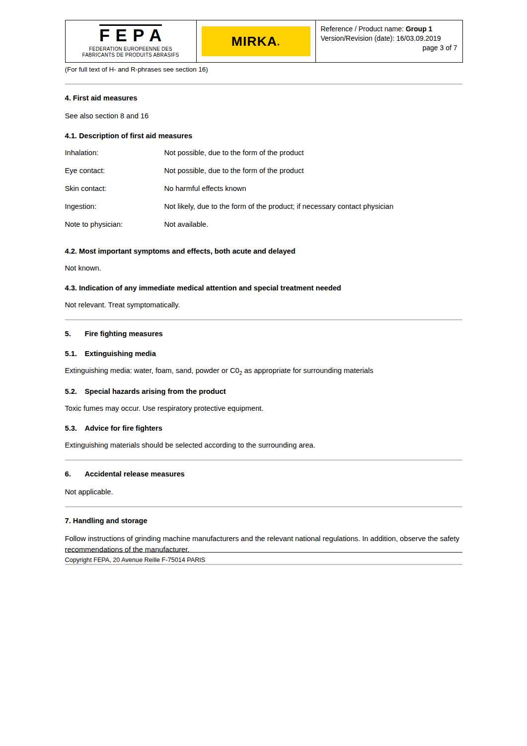F E P A
FEDERATION EUROPEENNE DES
FABRICANTS DE PRODUITS ABRASIFS
MIRKA.
Reference / Product name: Group 1
Version/Revision (date): 16/03.09.2019
page 3 of 7
(For full text of H- and R-phrases see section 16)
4. First aid measures
See also section 8 and 16
4.1. Description of first aid measures
| Inhalation: | Not possible, due to the form of the product |
| Eye contact: | Not possible, due to the form of the product |
| Skin contact: | No harmful effects known |
| Ingestion: | Not likely, due to the form of the product; if necessary contact physician |
| Note to physician: | Not available. |
4.2. Most important symptoms and effects, both acute and delayed
Not known.
4.3. Indication of any immediate medical attention and special treatment needed
Not relevant. Treat symptomatically.
5. Fire fighting measures
5.1. Extinguishing media
Extinguishing media: water, foam, sand, powder or C02 as appropriate for surrounding materials
5.2. Special hazards arising from the product
Toxic fumes may occur. Use respiratory protective equipment.
5.3. Advice for fire fighters
Extinguishing materials should be selected according to the surrounding area.
6. Accidental release measures
Not applicable.
7. Handling and storage
Follow instructions of grinding machine manufacturers and the relevant national regulations. In addition, observe the safety recommendations of the manufacturer.
Copyright FEPA, 20 Avenue Reille F-75014 PARIS